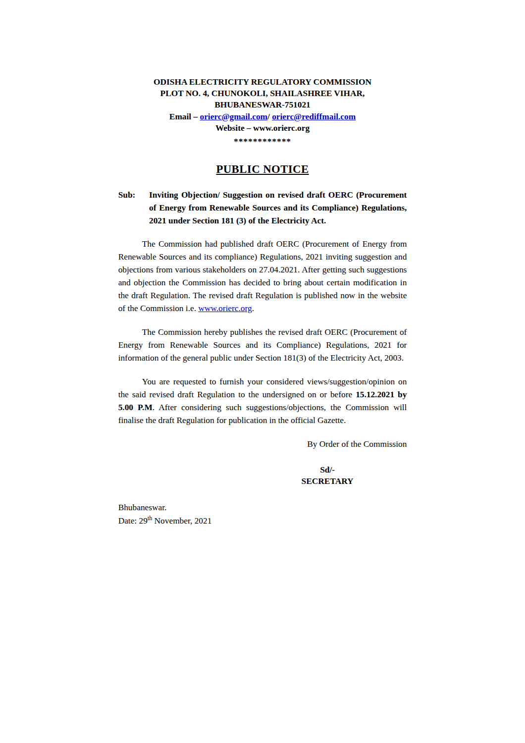ODISHA ELECTRICITY REGULATORY COMMISSION PLOT NO. 4, CHUNOKOLI, SHAILASHREE VIHAR, BHUBANESWAR-751021 Email – orierc@gmail.com/ orierc@rediffmail.com Website – www.orierc.org
************
PUBLIC NOTICE
Sub: Inviting Objection/ Suggestion on revised draft OERC (Procurement of Energy from Renewable Sources and its Compliance) Regulations, 2021 under Section 181 (3) of the Electricity Act.
The Commission had published draft OERC (Procurement of Energy from Renewable Sources and its compliance) Regulations, 2021 inviting suggestion and objections from various stakeholders on 27.04.2021. After getting such suggestions and objection the Commission has decided to bring about certain modification in the draft Regulation. The revised draft Regulation is published now in the website of the Commission i.e. www.orierc.org.
The Commission hereby publishes the revised draft OERC (Procurement of Energy from Renewable Sources and its Compliance) Regulations, 2021 for information of the general public under Section 181(3) of the Electricity Act, 2003.
You are requested to furnish your considered views/suggestion/opinion on the said revised draft Regulation to the undersigned on or before 15.12.2021 by 5.00 P.M. After considering such suggestions/objections, the Commission will finalise the draft Regulation for publication in the official Gazette.
By Order of the Commission
Sd/-
SECRETARY
Bhubaneswar.
Date: 29th November, 2021